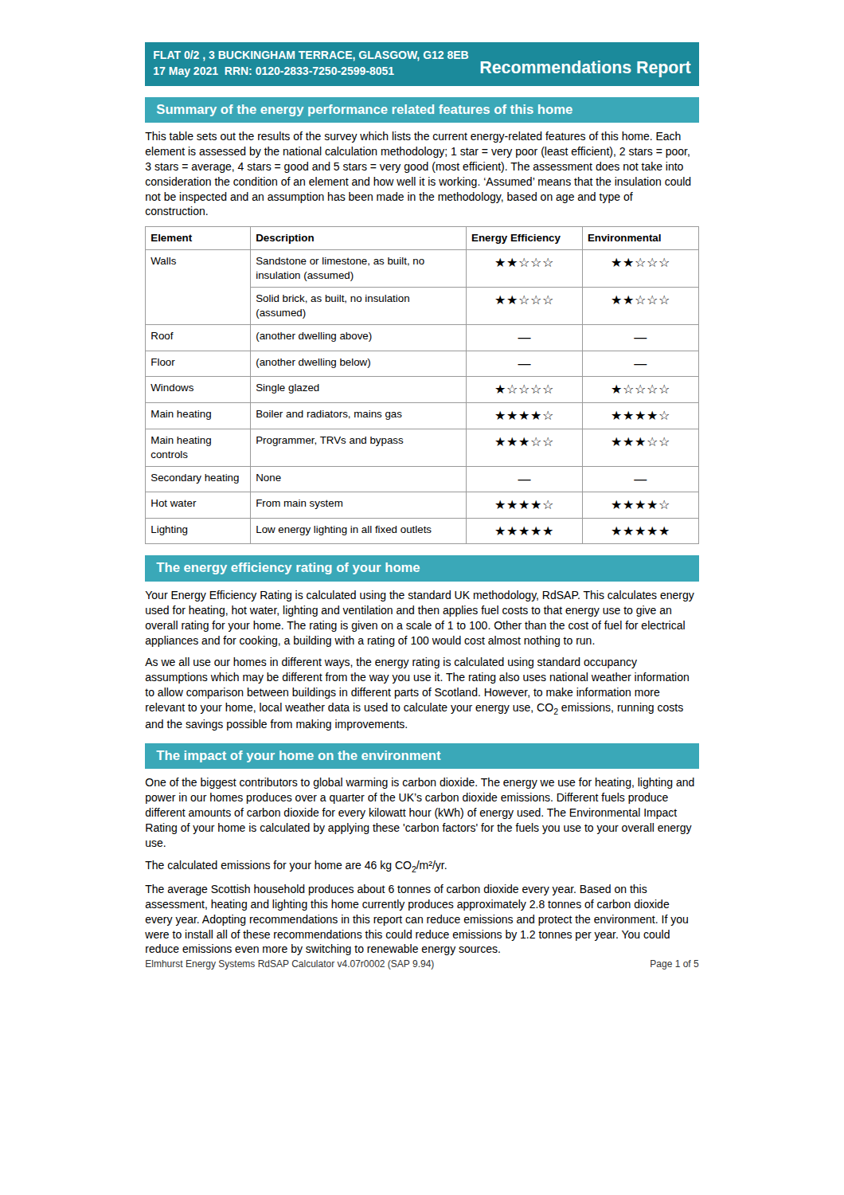FLAT 0/2 , 3 BUCKINGHAM TERRACE, GLASGOW, G12 8EB
17 May 2021 RRN: 0120-2833-7250-2599-8051
Recommendations Report
Summary of the energy performance related features of this home
This table sets out the results of the survey which lists the current energy-related features of this home. Each element is assessed by the national calculation methodology; 1 star = very poor (least efficient), 2 stars = poor, 3 stars = average, 4 stars = good and 5 stars = very good (most efficient). The assessment does not take into consideration the condition of an element and how well it is working. ‘Assumed’ means that the insulation could not be inspected and an assumption has been made in the methodology, based on age and type of construction.
| Element | Description | Energy Efficiency | Environmental |
| --- | --- | --- | --- |
| Walls | Sandstone or limestone, as built, no insulation (assumed) | ★★☆☆☆ | ★★☆☆☆ |
| Solid brick, as built, no insulation (assumed) | ★★☆☆☆ | ★★☆☆☆ |
| Roof | (another dwelling above) | — | — |
| Floor | (another dwelling below) | — | — |
| Windows | Single glazed | ★☆☆☆☆ | ★☆☆☆☆ |
| Main heating | Boiler and radiators, mains gas | ★★★★☆ | ★★★★☆ |
| Main heating controls | Programmer, TRVs and bypass | ★★★☆☆ | ★★★☆☆ |
| Secondary heating | None | — | — |
| Hot water | From main system | ★★★★☆ | ★★★★☆ |
| Lighting | Low energy lighting in all fixed outlets | ★★★★★ | ★★★★★ |
The energy efficiency rating of your home
Your Energy Efficiency Rating is calculated using the standard UK methodology, RdSAP. This calculates energy used for heating, hot water, lighting and ventilation and then applies fuel costs to that energy use to give an overall rating for your home. The rating is given on a scale of 1 to 100. Other than the cost of fuel for electrical appliances and for cooking, a building with a rating of 100 would cost almost nothing to run.
As we all use our homes in different ways, the energy rating is calculated using standard occupancy assumptions which may be different from the way you use it. The rating also uses national weather information to allow comparison between buildings in different parts of Scotland. However, to make information more relevant to your home, local weather data is used to calculate your energy use, CO2 emissions, running costs and the savings possible from making improvements.
The impact of your home on the environment
One of the biggest contributors to global warming is carbon dioxide. The energy we use for heating, lighting and power in our homes produces over a quarter of the UK’s carbon dioxide emissions. Different fuels produce different amounts of carbon dioxide for every kilowatt hour (kWh) of energy used. The Environmental Impact Rating of your home is calculated by applying these 'carbon factors' for the fuels you use to your overall energy use.
The calculated emissions for your home are 46 kg CO2/m²/yr.
The average Scottish household produces about 6 tonnes of carbon dioxide every year. Based on this assessment, heating and lighting this home currently produces approximately 2.8 tonnes of carbon dioxide every year. Adopting recommendations in this report can reduce emissions and protect the environment. If you were to install all of these recommendations this could reduce emissions by 1.2 tonnes per year. You could reduce emissions even more by switching to renewable energy sources.
Elmhurst Energy Systems RdSAP Calculator v4.07r0002 (SAP 9.94) Page 1 of 5